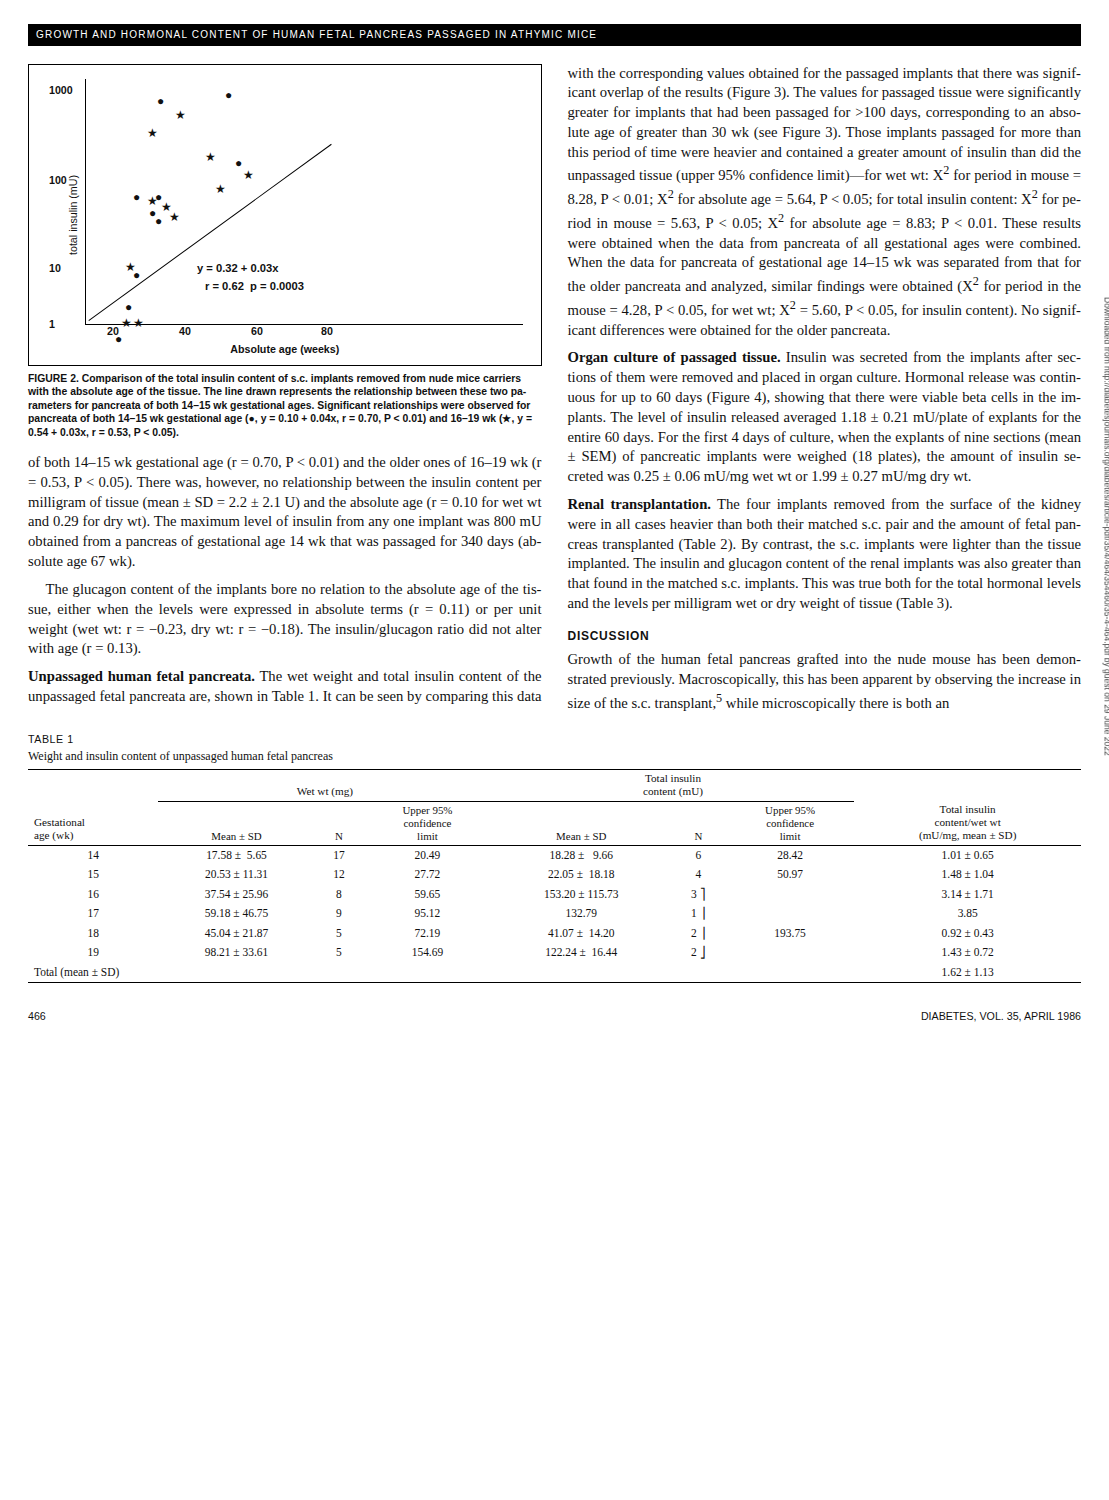Growth and hormonal content of human fetal pancreas passaged in athymic mice
total insulin (mU)
1000
100
10
1
20
40
60
80
Absolute age (weeks)
y = 0.32 + 0.03x
r = 0.62 p = 0.0003
● ● ★ ★ ★ ● ★ ★ ● ★ ● ★ ● ● ★ ★ ● ● ★ ★ ●
FIGURE 2. Comparison of the total insulin content of s.c. implants removed from nude mice carriers with the absolute age of the tissue. The line drawn represents the relationship between these two parameters for pancreata of both 14–15 wk gestational ages. Significant relationships were observed for pancreata of both 14–15 wk gestational age (●, y = 0.10 + 0.04x, r = 0.70, P < 0.01) and 16–19 wk (★, y = 0.54 + 0.03x, r = 0.53, P < 0.05).
of both 14–15 wk gestational age (r = 0.70, P < 0.01) and the older ones of 16–19 wk (r = 0.53, P < 0.05). There was, however, no relationship between the insulin content per milligram of tissue (mean ± SD = 2.2 ± 2.1 U) and the absolute age (r = 0.10 for wet wt and 0.29 for dry wt). The maximum level of insulin from any one implant was 800 mU obtained from a pancreas of gestational age 14 wk that was passaged for 340 days (absolute age 67 wk).
The glucagon content of the implants bore no relation to the absolute age of the tissue, either when the levels were expressed in absolute terms (r = 0.11) or per unit weight (wet wt: r = −0.23, dry wt: r = −0.18). The insulin/glucagon ratio did not alter with age (r = 0.13).
Unpassaged human fetal pancreata. The wet weight and total insulin content of the unpassaged fetal pancreata are, shown in Table 1. It can be seen by comparing this data with the corresponding values obtained for the passaged implants that there was significant overlap of the results (Figure 3). The values for passaged tissue were significantly greater for implants that had been passaged for >100 days, corresponding to an absolute age of greater than 30 wk (see Figure 3). Those implants passaged for more than this period of time were heavier and contained a greater amount of insulin than did the unpassaged tissue (upper 95% confidence limit)—for wet wt: X2 for period in mouse = 8.28, P < 0.01; X2 for absolute age = 5.64, P < 0.05; for total insulin content: X2 for period in mouse = 5.63, P < 0.05; X2 for absolute age = 8.83; P < 0.01. These results were obtained when the data from pancreata of all gestational ages were combined. When the data for pancreata of gestational age 14–15 wk was separated from that for the older pancreata and analyzed, similar findings were obtained (X2 for period in the mouse = 4.28, P < 0.05, for wet wt; X2 = 5.60, P < 0.05, for insulin content). No significant differences were obtained for the older pancreata.
Organ culture of passaged tissue. Insulin was secreted from the implants after sections of them were removed and placed in organ culture. Hormonal release was continuous for up to 60 days (Figure 4), showing that there were viable beta cells in the implants. The level of insulin released averaged 1.18 ± 0.21 mU/plate of explants for the entire 60 days. For the first 4 days of culture, when the explants of nine sections (mean ± SEM) of pancreatic implants were weighed (18 plates), the amount of insulin secreted was 0.25 ± 0.06 mU/mg wet wt or 1.99 ± 0.27 mU/mg dry wt.
Renal transplantation. The four implants removed from the surface of the kidney were in all cases heavier than both their matched s.c. pair and the amount of fetal pancreas transplanted (Table 2). By contrast, the s.c. implants were lighter than the tissue implanted. The insulin and glucagon content of the renal implants was also greater than that found in the matched s.c. implants. This was true both for the total hormonal levels and the levels per milligram wet or dry weight of tissue (Table 3).
Discussion
Growth of the human fetal pancreas grafted into the nude mouse has been demonstrated previously. Macroscopically, this has been apparent by observing the increase in size of the s.c. transplant,5 while microscopically there is both an
TABLE 1
Weight and insulin content of unpassaged human fetal pancreas
| Gestational age (wk) | Wet wt (mg) | Total insulin content (mU) | Total insulin content/wet wt (mU/mg, mean ± SD) |
| --- | --- | --- | --- |
| Mean ± SD | N | Upper 95% confidence limit | Mean ± SD | N | Upper 95% confidence limit |
| 14 | 17.58 ± 5.65 | 17 | 20.49 | 18.28 ± 9.66 | 6 | 28.42 | 1.01 ± 0.65 |
| 15 | 20.53 ± 11.31 | 12 | 27.72 | 22.05 ± 18.18 | 4 | 50.97 | 1.48 ± 1.04 |
| 16 | 37.54 ± 25.96 | 8 | 59.65 | 153.20 ± 115.73 | 3 ⎤ | | 3.14 ± 1.71 |
| 17 | 59.18 ± 46.75 | 9 | 95.12 | 132.79 | 1 ⎥ | | 3.85 |
| 18 | 45.04 ± 21.87 | 5 | 72.19 | 41.07 ± 14.20 | 2 ⎥ | 193.75 | 0.92 ± 0.43 |
| 19 | 98.21 ± 33.61 | 5 | 154.69 | 122.24 ± 16.44 | 2 ⎦ | | 1.43 ± 0.72 |
| Total (mean ± SD) | 1.62 ± 1.13 |
466
DIABETES, VOL. 35, APRIL 1986
Downloaded from http://diabetesjournals.org/diabetes/article-pdf/35/4/464/354460/35-4-464.pdf by guest on 29 June 2022